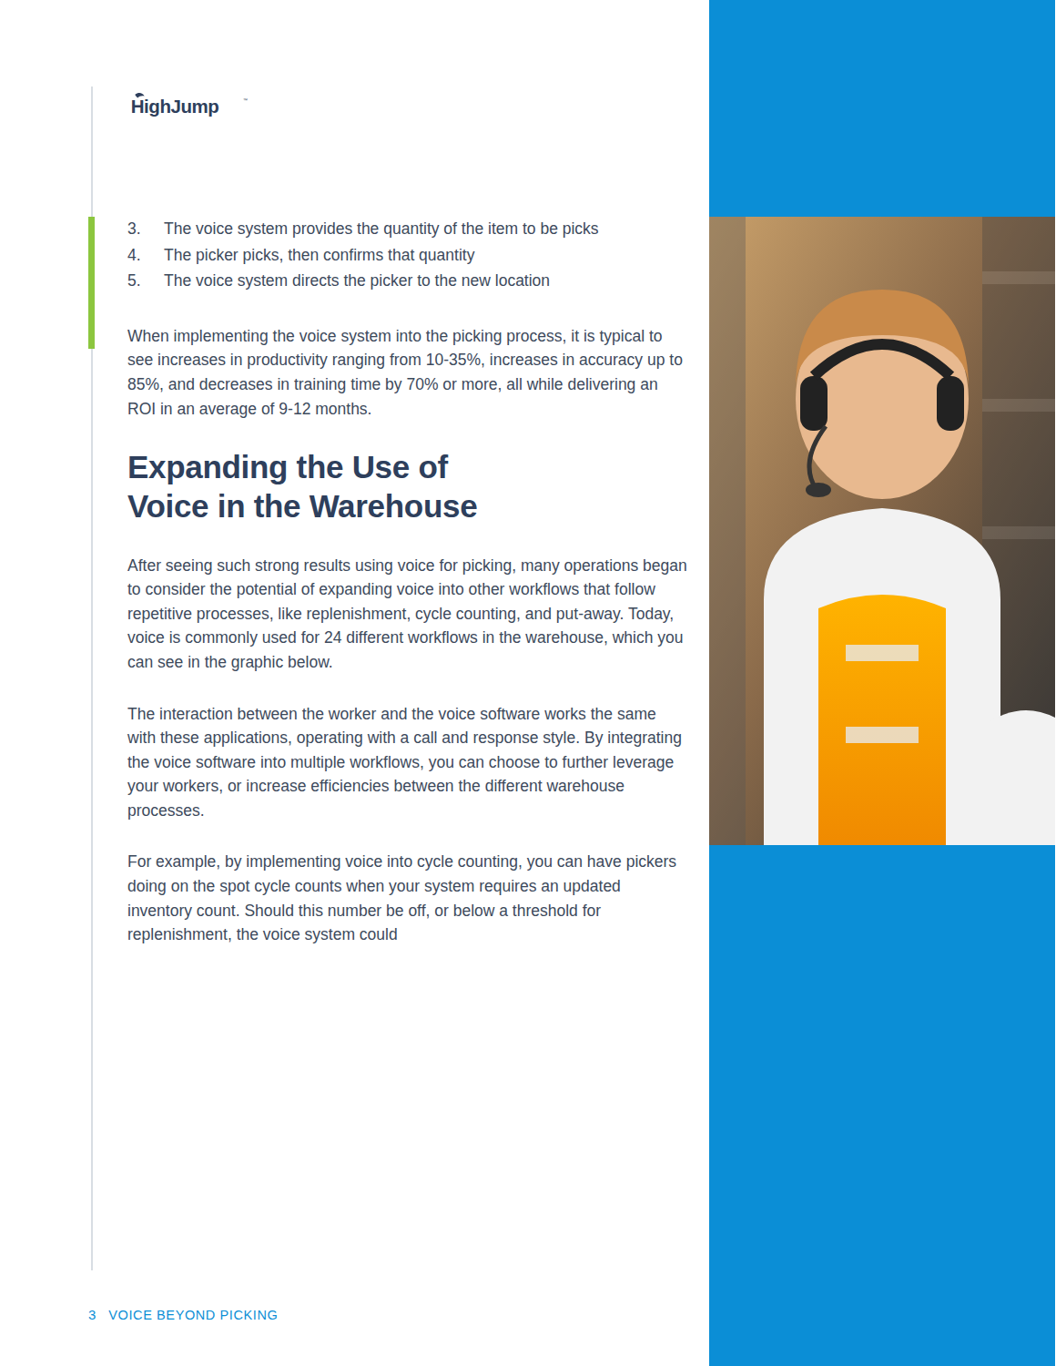HighJump ™
The voice system provides the quantity of the item to be picks
The picker picks, then confirms that quantity
The voice system directs the picker to the new location
When implementing the voice system into the picking process, it is typical to see increases in productivity ranging from 10-35%, increases in accuracy up to 85%, and decreases in training time by 70% or more, all while delivering an ROI in an average of 9-12 months.
Expanding the Use of
Voice in the Warehouse
After seeing such strong results using voice for picking, many operations began to consider the potential of expanding voice into other workflows that follow repetitive processes, like replenishment, cycle counting, and put-away. Today, voice is commonly used for 24 different workflows in the warehouse, which you can see in the graphic below.
The interaction between the worker and the voice software works the same with these applications, operating with a call and response style. By integrating the voice software into multiple workflows, you can choose to further leverage your workers, or increase efficiencies between the different warehouse processes.
For example, by implementing voice into cycle counting, you can have pickers doing on the spot cycle counts when your system requires an updated inventory count. Should this number be off, or below a threshold for replenishment, the voice system could
3 VOICE BEYOND PICKING